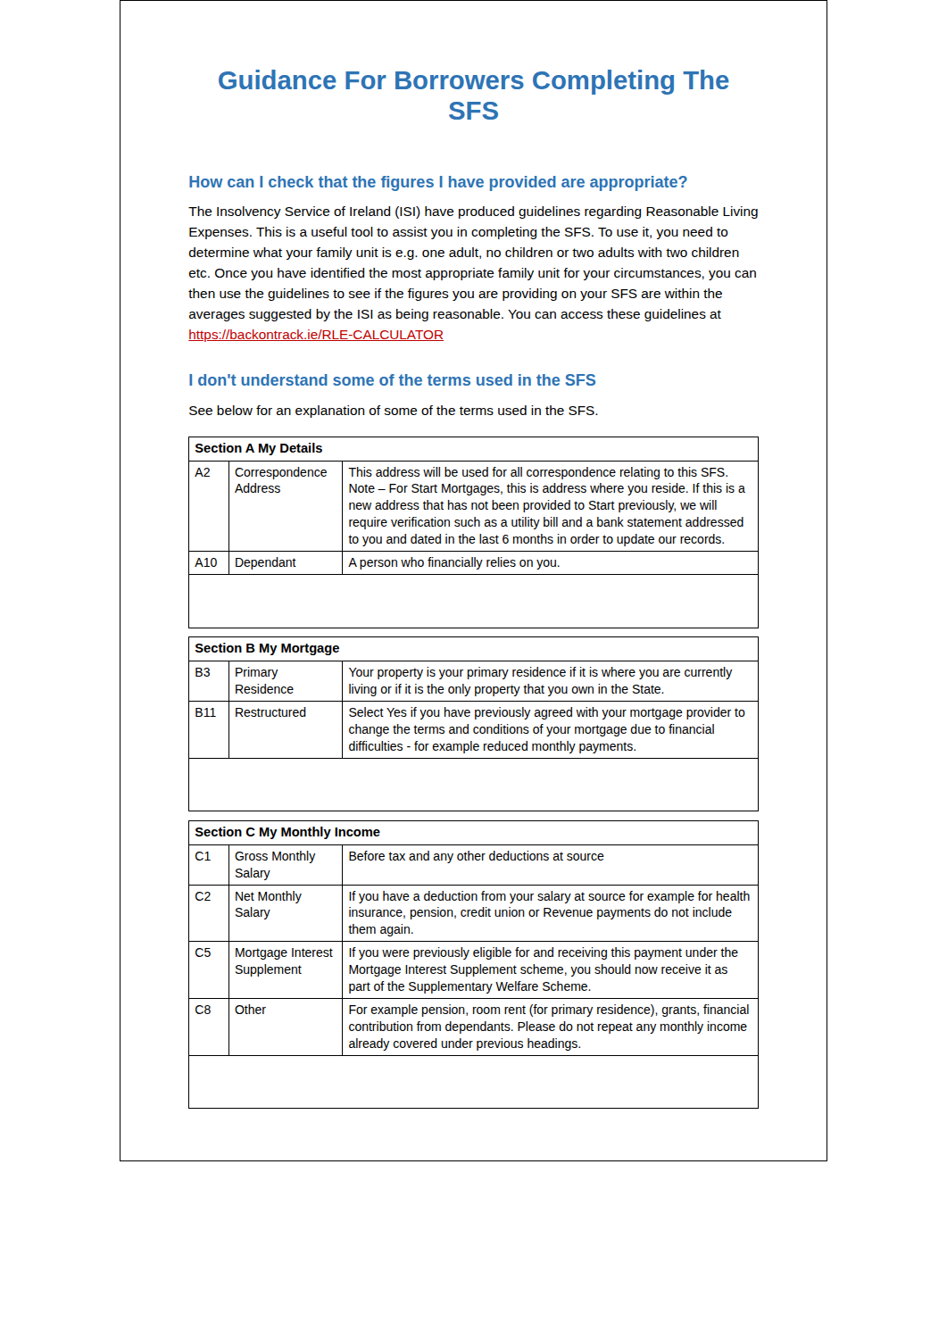Guidance For Borrowers Completing The SFS
How can I check that the figures I have provided are appropriate?
The Insolvency Service of Ireland (ISI) have produced guidelines regarding Reasonable Living Expenses. This is a useful tool to assist you in completing the SFS. To use it, you need to determine what your family unit is e.g. one adult, no children or two adults with two children etc. Once you have identified the most appropriate family unit for your circumstances, you can then use the guidelines to see if the figures you are providing on your SFS are within the averages suggested by the ISI as being reasonable. You can access these guidelines at https://backontrack.ie/RLE-CALCULATOR
I don't understand some of the terms used in the SFS
See below for an explanation of some of the terms used in the SFS.
| Section A My Details |
| A2 | Correspondence Address | This address will be used for all correspondence relating to this SFS. Note – For Start Mortgages, this is address where you reside. If this is a new address that has not been provided to Start previously, we will require verification such as a utility bill and a bank statement addressed to you and dated in the last 6 months in order to update our records. |
| A10 | Dependant | A person who financially relies on you. |
| Section B My Mortgage |
| B3 | Primary Residence | Your property is your primary residence if it is where you are currently living or if it is the only property that you own in the State. |
| B11 | Restructured | Select Yes if you have previously agreed with your mortgage provider to change the terms and conditions of your mortgage due to financial difficulties - for example reduced monthly payments. |
| Section C My Monthly Income |
| C1 | Gross Monthly Salary | Before tax and any other deductions at source |
| C2 | Net Monthly Salary | If you have a deduction from your salary at source for example for health insurance, pension, credit union or Revenue payments do not include them again. |
| C5 | Mortgage Interest Supplement | If you were previously eligible for and receiving this payment under the Mortgage Interest Supplement scheme, you should now receive it as part of the Supplementary Welfare Scheme. |
| C8 | Other | For example pension, room rent (for primary residence), grants, financial contribution from dependants. Please do not repeat any monthly income already covered under previous headings. |